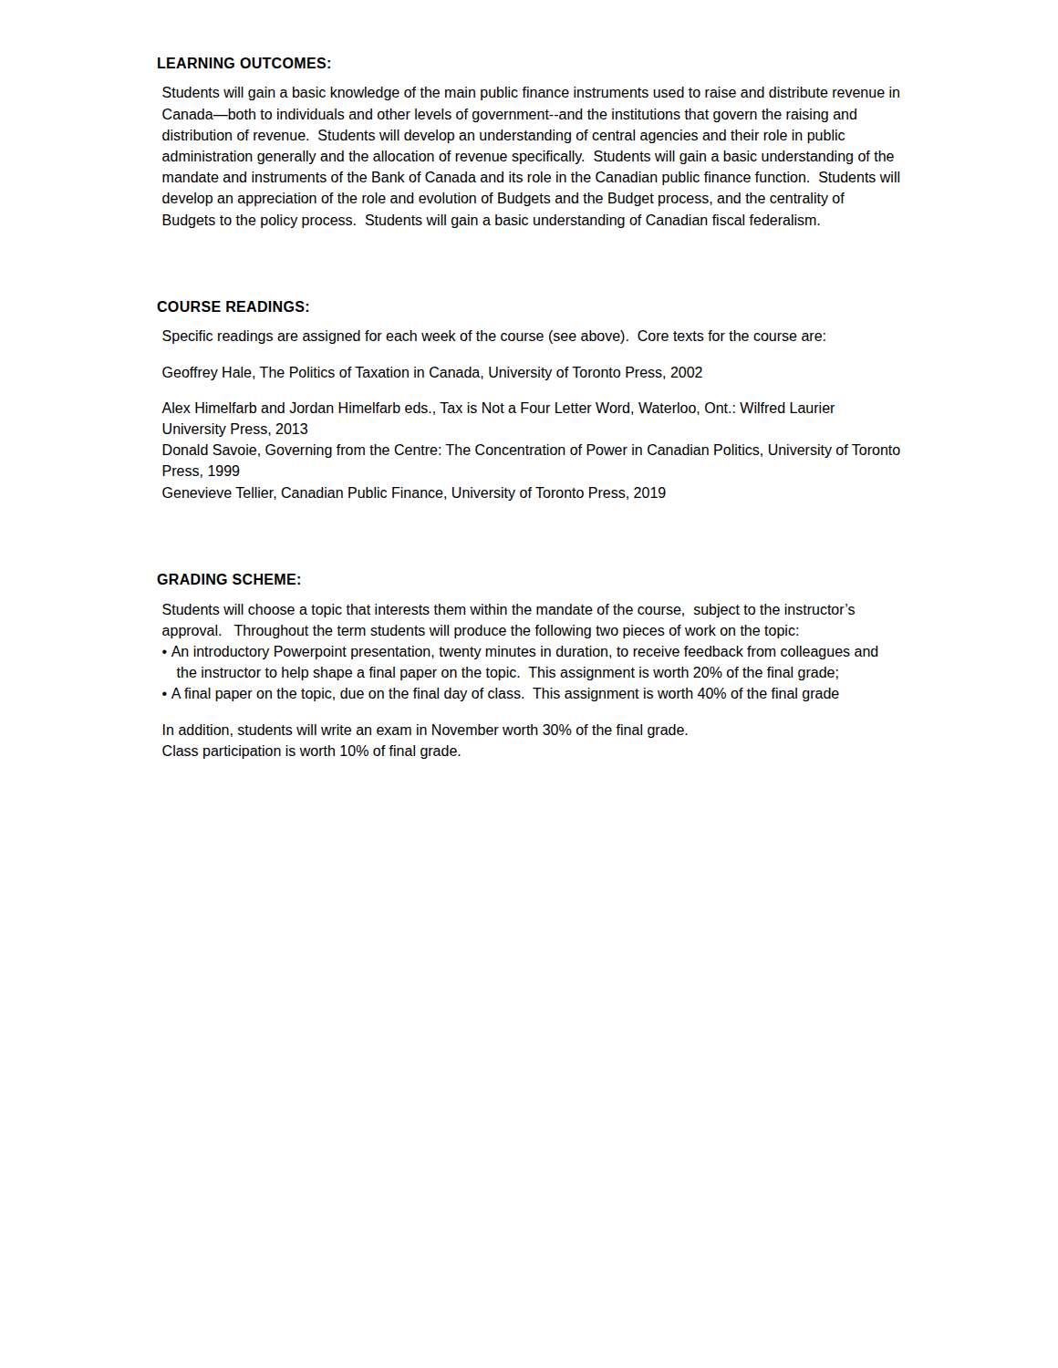LEARNING OUTCOMES:
Students will gain a basic knowledge of the main public finance instruments used to raise and distribute revenue in Canada—both to individuals and other levels of government--and the institutions that govern the raising and distribution of revenue. Students will develop an understanding of central agencies and their role in public administration generally and the allocation of revenue specifically. Students will gain a basic understanding of the mandate and instruments of the Bank of Canada and its role in the Canadian public finance function. Students will develop an appreciation of the role and evolution of Budgets and the Budget process, and the centrality of Budgets to the policy process. Students will gain a basic understanding of Canadian fiscal federalism.
COURSE READINGS:
Specific readings are assigned for each week of the course (see above). Core texts for the course are:
Geoffrey Hale, The Politics of Taxation in Canada, University of Toronto Press, 2002
Alex Himelfarb and Jordan Himelfarb eds., Tax is Not a Four Letter Word, Waterloo, Ont.: Wilfred Laurier University Press, 2013
Donald Savoie, Governing from the Centre: The Concentration of Power in Canadian Politics, University of Toronto Press, 1999
Genevieve Tellier, Canadian Public Finance, University of Toronto Press, 2019
GRADING SCHEME:
Students will choose a topic that interests them within the mandate of the course, subject to the instructor’s approval. Throughout the term students will produce the following two pieces of work on the topic:
An introductory Powerpoint presentation, twenty minutes in duration, to receive feedback from colleagues and the instructor to help shape a final paper on the topic. This assignment is worth 20% of the final grade;
A final paper on the topic, due on the final day of class. This assignment is worth 40% of the final grade
In addition, students will write an exam in November worth 30% of the final grade.
Class participation is worth 10% of final grade.